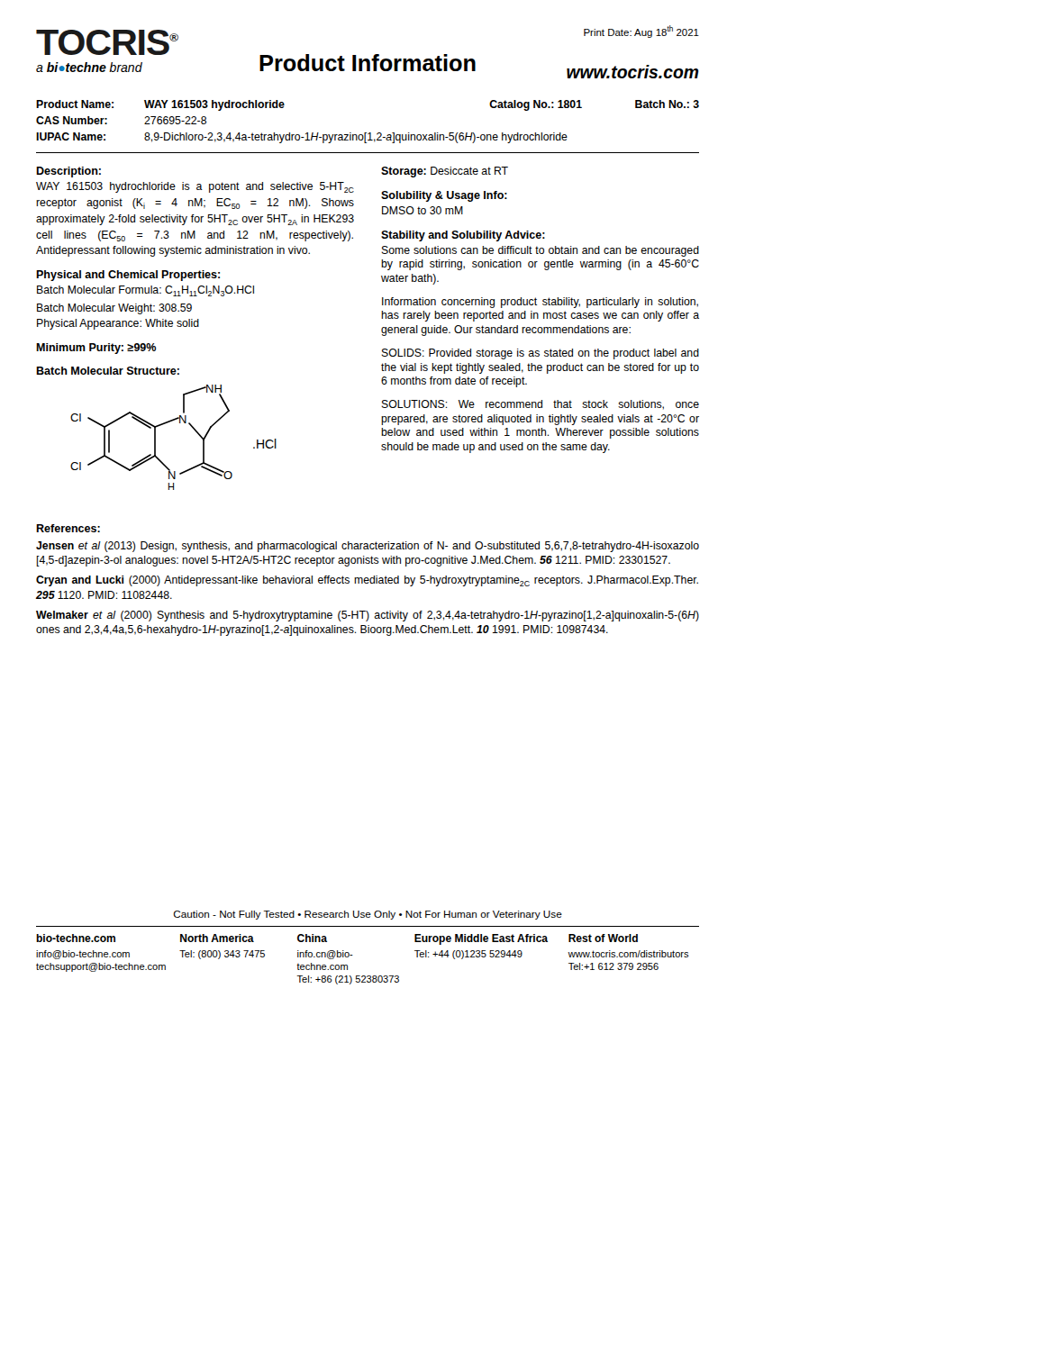TOCRIS®
a bi●techne brand
Product Information
Print Date: Aug 18th 2021
www.tocris.com
| Product Name: | WAY 161503 hydrochloride | Catalog No.: 1801 | Batch No.: 3 |
| CAS Number: | 276695-22-8 |
| IUPAC Name: | 8,9-Dichloro-2,3,4,4a-tetrahydro-1 H -pyrazino[1,2- a ]quinoxalin-5(6 H )-one hydrochloride |
Description:
WAY 161503 hydrochloride is a potent and selective 5-HT2C receptor agonist (Ki = 4 nM; EC50 = 12 nM). Shows approximately 2-fold selectivity for 5HT2C over 5HT2A in HEK293 cell lines (EC50 = 7.3 nM and 12 nM, respectively). Antidepressant following systemic administration in vivo.
Physical and Chemical Properties:
Batch Molecular Formula: C11H11Cl2N3O.HCl
Batch Molecular Weight: 308.59
Physical Appearance: White solid
Minimum Purity: ≥99%
Batch Molecular Structure:
Cl Cl N H O N NH .HCl
Cl Cl N NH N H O .HCl
Storage:
Desiccate at RT
Solubility & Usage Info:
DMSO to 30 mM
Stability and Solubility Advice:
Some solutions can be difficult to obtain and can be encouraged by rapid stirring, sonication or gentle warming (in a 45-60°C water bath).
Information concerning product stability, particularly in solution, has rarely been reported and in most cases we can only offer a general guide. Our standard recommendations are:
SOLIDS: Provided storage is as stated on the product label and the vial is kept tightly sealed, the product can be stored for up to 6 months from date of receipt.
SOLUTIONS: We recommend that stock solutions, once prepared, are stored aliquoted in tightly sealed vials at -20°C or below and used within 1 month. Wherever possible solutions should be made up and used on the same day.
References:
Jensen et al (2013) Design, synthesis, and pharmacological characterization of N- and O-substituted 5,6,7,8-tetrahydro-4H-isoxazolo [4,5-d]azepin-3-ol analogues: novel 5-HT2A/5-HT2C receptor agonists with pro-cognitive J.Med.Chem. 56 1211. PMID: 23301527.
Cryan and Lucki (2000) Antidepressant-like behavioral effects mediated by 5-hydroxytryptamine2C receptors. J.Pharmacol.Exp.Ther. 295 1120. PMID: 11082448.
Welmaker et al (2000) Synthesis and 5-hydroxytryptamine (5-HT) activity of 2,3,4,4a-tetrahydro-1H-pyrazino[1,2-a]quinoxalin-5-(6H) ones and 2,3,4,4a,5,6-hexahydro-1H-pyrazino[1,2-a]quinoxalines. Bioorg.Med.Chem.Lett. 10 1991. PMID: 10987434.
Caution - Not Fully Tested • Research Use Only • Not For Human or Veterinary Use
bio-techne.com info@bio-techne.com
techsupport@bio-techne.com
North America Tel: (800) 343 7475
China info.cn@bio-techne.com
Tel: +86 (21) 52380373
Europe Middle East Africa Tel: +44 (0)1235 529449
Rest of World www.tocris.com/distributors
Tel:+1 612 379 2956